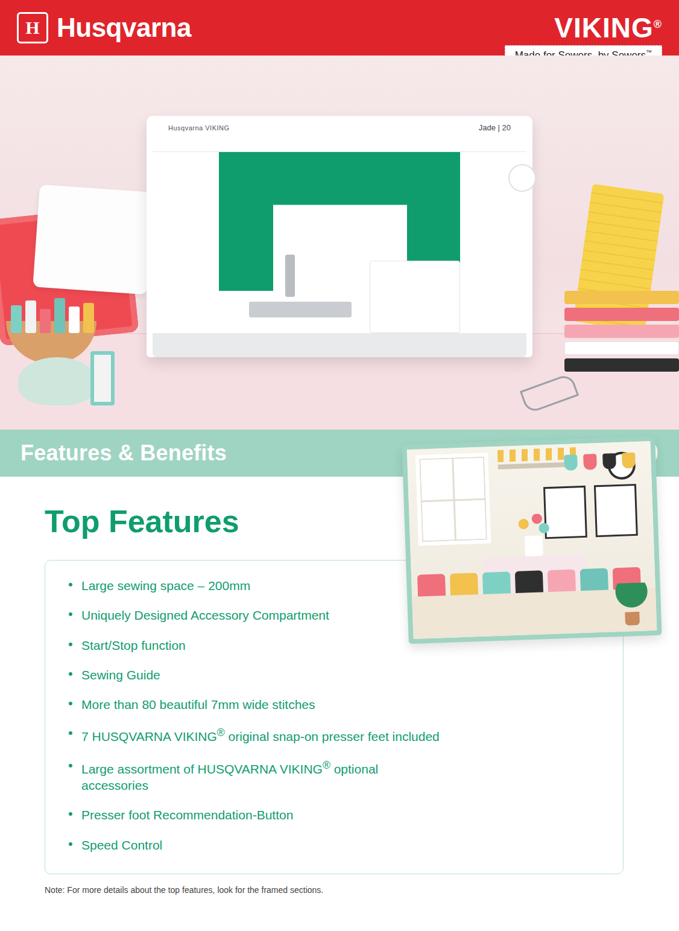H
Husqvarna
VIKING®
Made for Sewers, by Sewers™
Husqvarna VIKING
Jade | 20
Features & Benefits
Jade™ 20
Top Features
Large sewing space – 200mm
Uniquely Designed Accessory Compartment
Start/Stop function
Sewing Guide
More than 80 beautiful 7mm wide stitches
7 HUSQVARNA VIKING® original snap-on presser feet included
Large assortment of HUSQVARNA VIKING® optional accessories
Presser foot Recommendation-Button
Speed Control
Note: For more details about the top features, look for the framed sections.